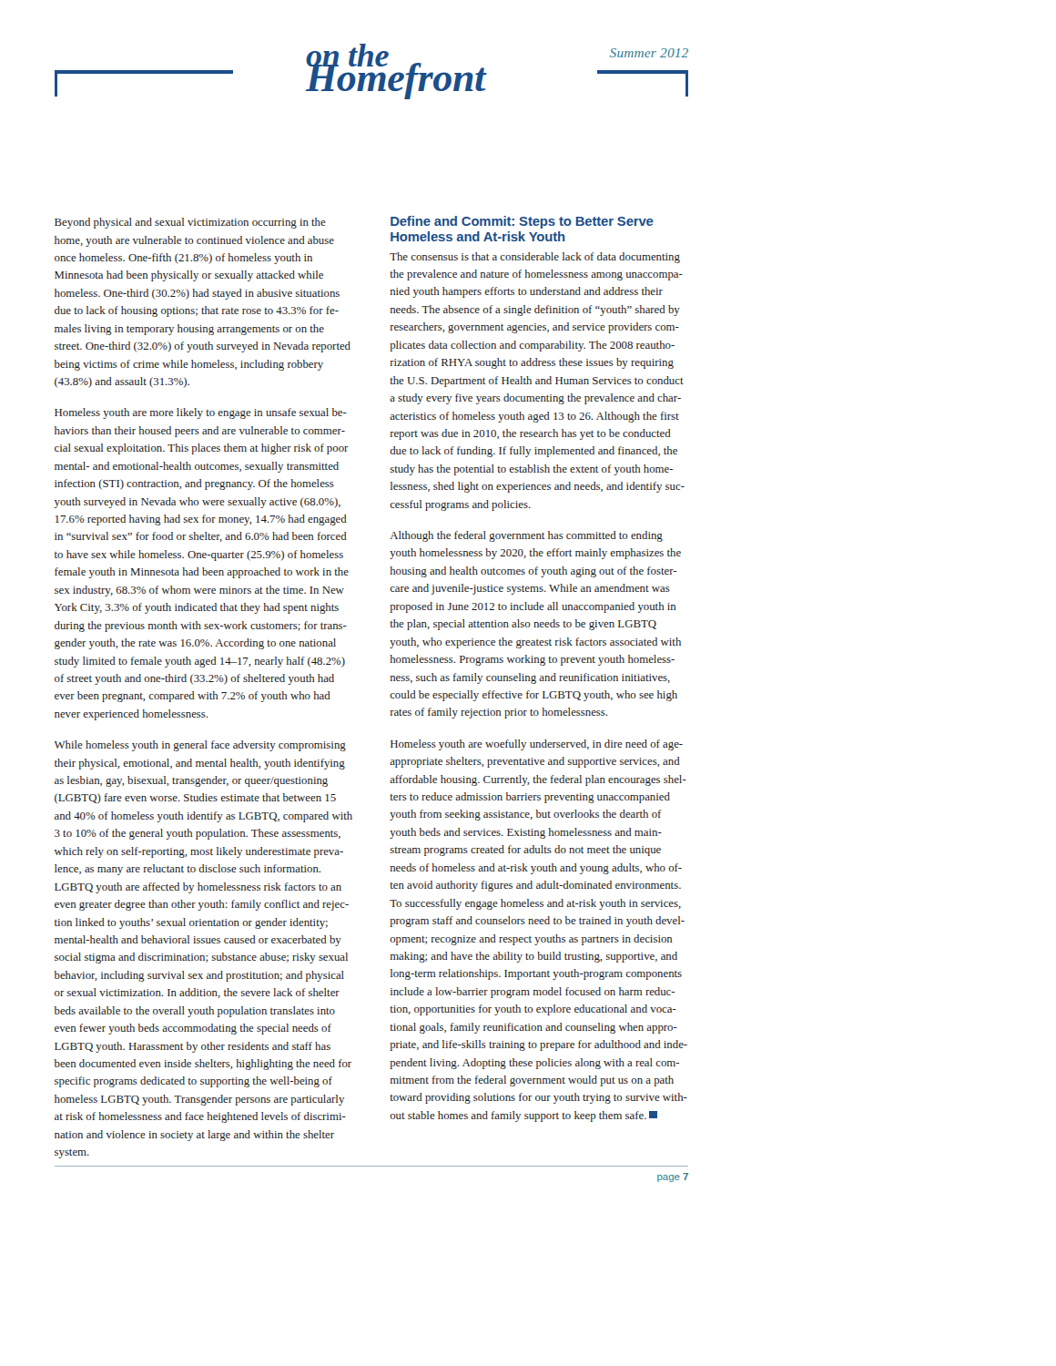Summer 2012
on the Homefront
Beyond physical and sexual victimization occurring in the home, youth are vulnerable to continued violence and abuse once homeless. One-fifth (21.8%) of homeless youth in Minnesota had been physically or sexually attacked while homeless. One-third (30.2%) had stayed in abusive situations due to lack of housing options; that rate rose to 43.3% for females living in temporary housing arrangements or on the street. One-third (32.0%) of youth surveyed in Nevada reported being victims of crime while homeless, including robbery (43.8%) and assault (31.3%).
Homeless youth are more likely to engage in unsafe sexual behaviors than their housed peers and are vulnerable to commercial sexual exploitation. This places them at higher risk of poor mental- and emotional-health outcomes, sexually transmitted infection (STI) contraction, and pregnancy. Of the homeless youth surveyed in Nevada who were sexually active (68.0%), 17.6% reported having had sex for money, 14.7% had engaged in “survival sex” for food or shelter, and 6.0% had been forced to have sex while homeless. One-quarter (25.9%) of homeless female youth in Minnesota had been approached to work in the sex industry, 68.3% of whom were minors at the time. In New York City, 3.3% of youth indicated that they had spent nights during the previous month with sex-work customers; for transgender youth, the rate was 16.0%. According to one national study limited to female youth aged 14–17, nearly half (48.2%) of street youth and one-third (33.2%) of sheltered youth had ever been pregnant, compared with 7.2% of youth who had never experienced homelessness.
While homeless youth in general face adversity compromising their physical, emotional, and mental health, youth identifying as lesbian, gay, bisexual, transgender, or queer/questioning (LGBTQ) fare even worse. Studies estimate that between 15 and 40% of homeless youth identify as LGBTQ, compared with 3 to 10% of the general youth population. These assessments, which rely on self-reporting, most likely underestimate prevalence, as many are reluctant to disclose such information. LGBTQ youth are affected by homelessness risk factors to an even greater degree than other youth: family conflict and rejection linked to youths’ sexual orientation or gender identity; mental-health and behavioral issues caused or exacerbated by social stigma and discrimination; substance abuse; risky sexual behavior, including survival sex and prostitution; and physical or sexual victimization. In addition, the severe lack of shelter beds available to the overall youth population translates into even fewer youth beds accommodating the special needs of LGBTQ youth. Harassment by other residents and staff has been documented even inside shelters, highlighting the need for specific programs dedicated to supporting the well-being of homeless LGBTQ youth. Transgender persons are particularly at risk of homelessness and face heightened levels of discrimination and violence in society at large and within the shelter system.
Define and Commit: Steps to Better Serve Homeless and At-risk Youth
The consensus is that a considerable lack of data documenting the prevalence and nature of homelessness among unaccompanied youth hampers efforts to understand and address their needs. The absence of a single definition of “youth” shared by researchers, government agencies, and service providers complicates data collection and comparability. The 2008 reauthorization of RHYA sought to address these issues by requiring the U.S. Department of Health and Human Services to conduct a study every five years documenting the prevalence and characteristics of homeless youth aged 13 to 26. Although the first report was due in 2010, the research has yet to be conducted due to lack of funding. If fully implemented and financed, the study has the potential to establish the extent of youth homelessness, shed light on experiences and needs, and identify successful programs and policies.
Although the federal government has committed to ending youth homelessness by 2020, the effort mainly emphasizes the housing and health outcomes of youth aging out of the foster-care and juvenile-justice systems. While an amendment was proposed in June 2012 to include all unaccompanied youth in the plan, special attention also needs to be given LGBTQ youth, who experience the greatest risk factors associated with homelessness. Programs working to prevent youth homelessness, such as family counseling and reunification initiatives, could be especially effective for LGBTQ youth, who see high rates of family rejection prior to homelessness.
Homeless youth are woefully underserved, in dire need of age-appropriate shelters, preventative and supportive services, and affordable housing. Currently, the federal plan encourages shelters to reduce admission barriers preventing unaccompanied youth from seeking assistance, but overlooks the dearth of youth beds and services. Existing homelessness and mainstream programs created for adults do not meet the unique needs of homeless and at-risk youth and young adults, who often avoid authority figures and adult-dominated environments. To successfully engage homeless and at-risk youth in services, program staff and counselors need to be trained in youth development; recognize and respect youths as partners in decision making; and have the ability to build trusting, supportive, and long-term relationships. Important youth-program components include a low-barrier program model focused on harm reduction, opportunities for youth to explore educational and vocational goals, family reunification and counseling when appropriate, and life-skills training to prepare for adulthood and independent living. Adopting these policies along with a real commitment from the federal government would put us on a path toward providing solutions for our youth trying to survive without stable homes and family support to keep them safe.
page 7